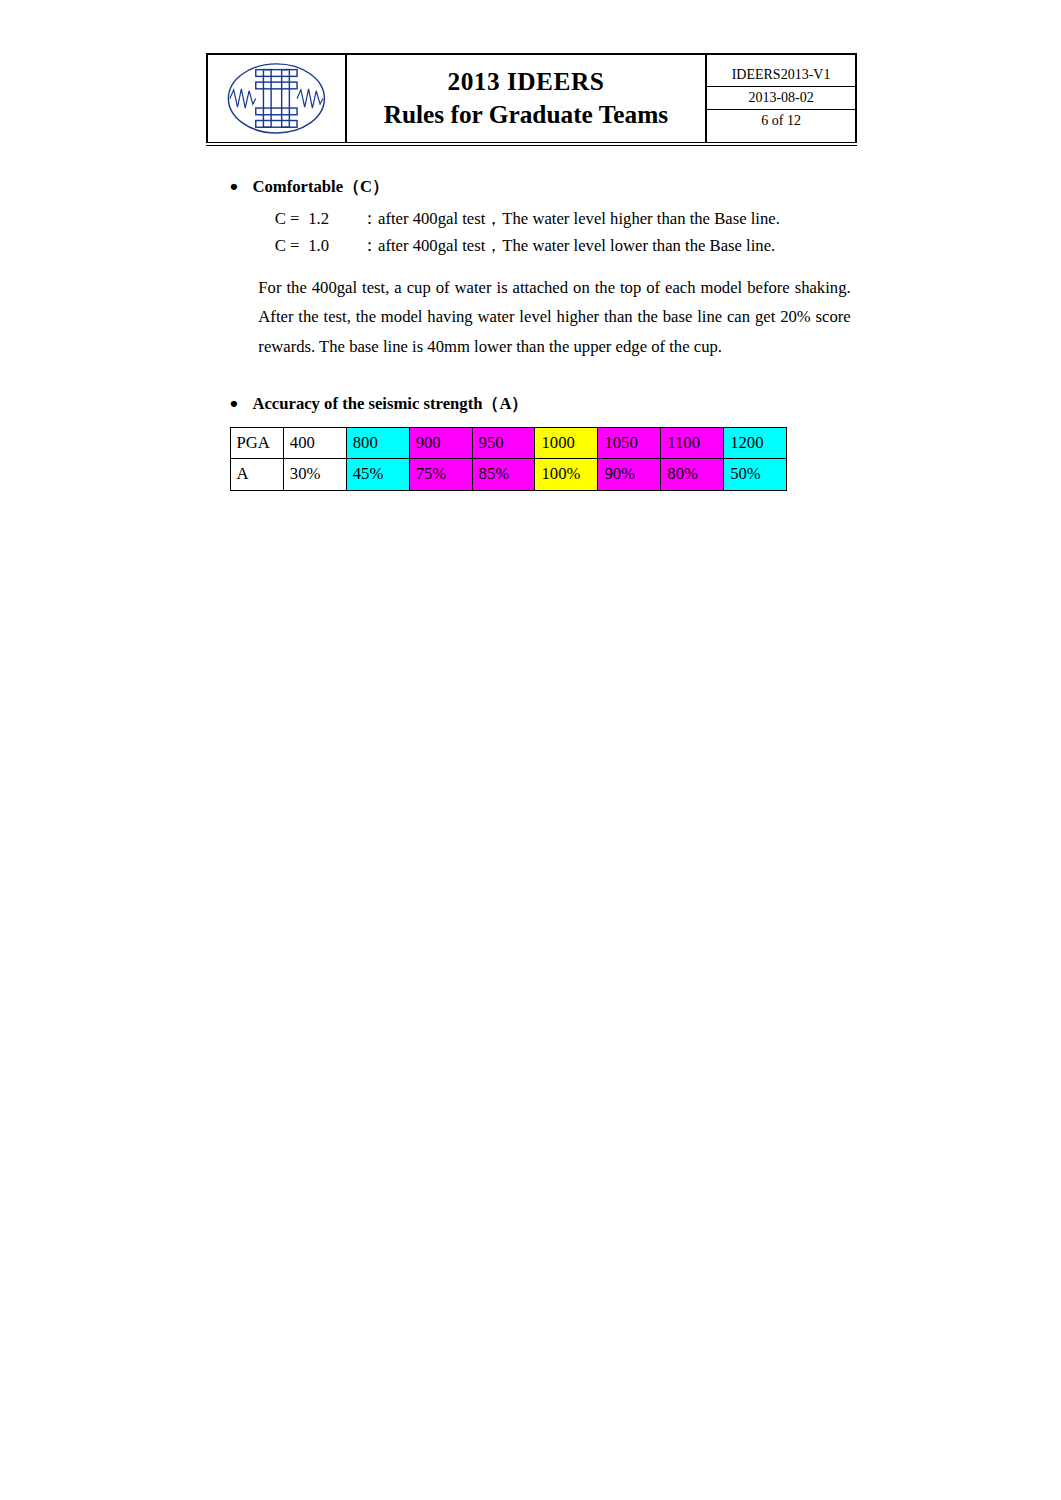2013 IDEERS
Rules for Graduate Teams
IDEERS2013-V1
2013-08-02
6 of 12
● Comfortable（C）
C =1.2：after 400gal test，The water level higher than the Base line.
C =1.0：after 400gal test，The water level lower than the Base line.
For the 400gal test, a cup of water is attached on the top of each model before shaking. After the test, the model having water level higher than the base line can get 20% score rewards. The base line is 40mm lower than the upper edge of the cup.
● Accuracy of the seismic strength（A）
| PGA | 400 | 800 | 900 | 950 | 1000 | 1050 | 1100 | 1200 |
| A | 30% | 45% | 75% | 85% | 100% | 90% | 80% | 50% |